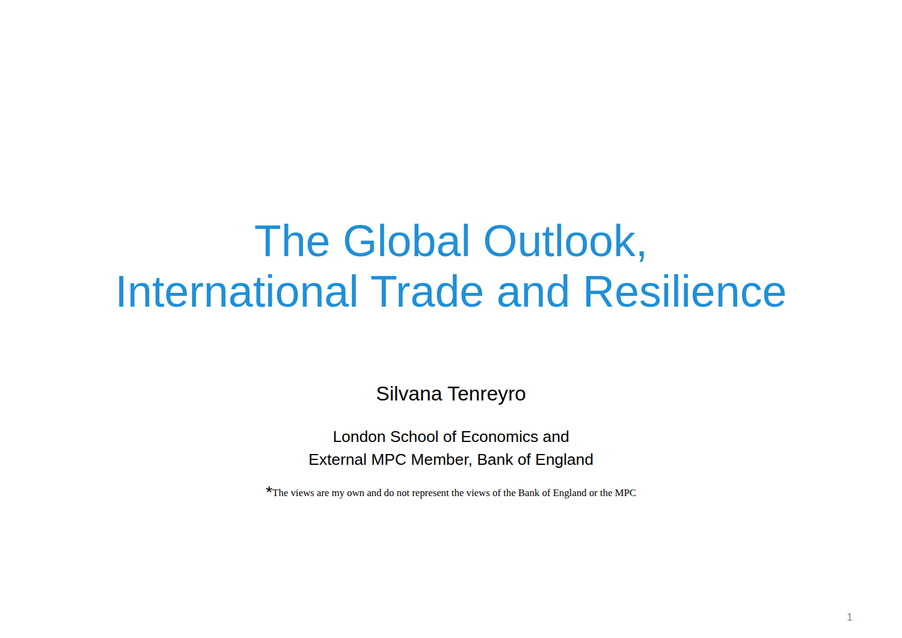The Global Outlook,
International Trade and Resilience
Silvana Tenreyro
London School of Economics and
External MPC Member, Bank of England
*The views are my own and do not represent the views of the Bank of England or the MPC
1